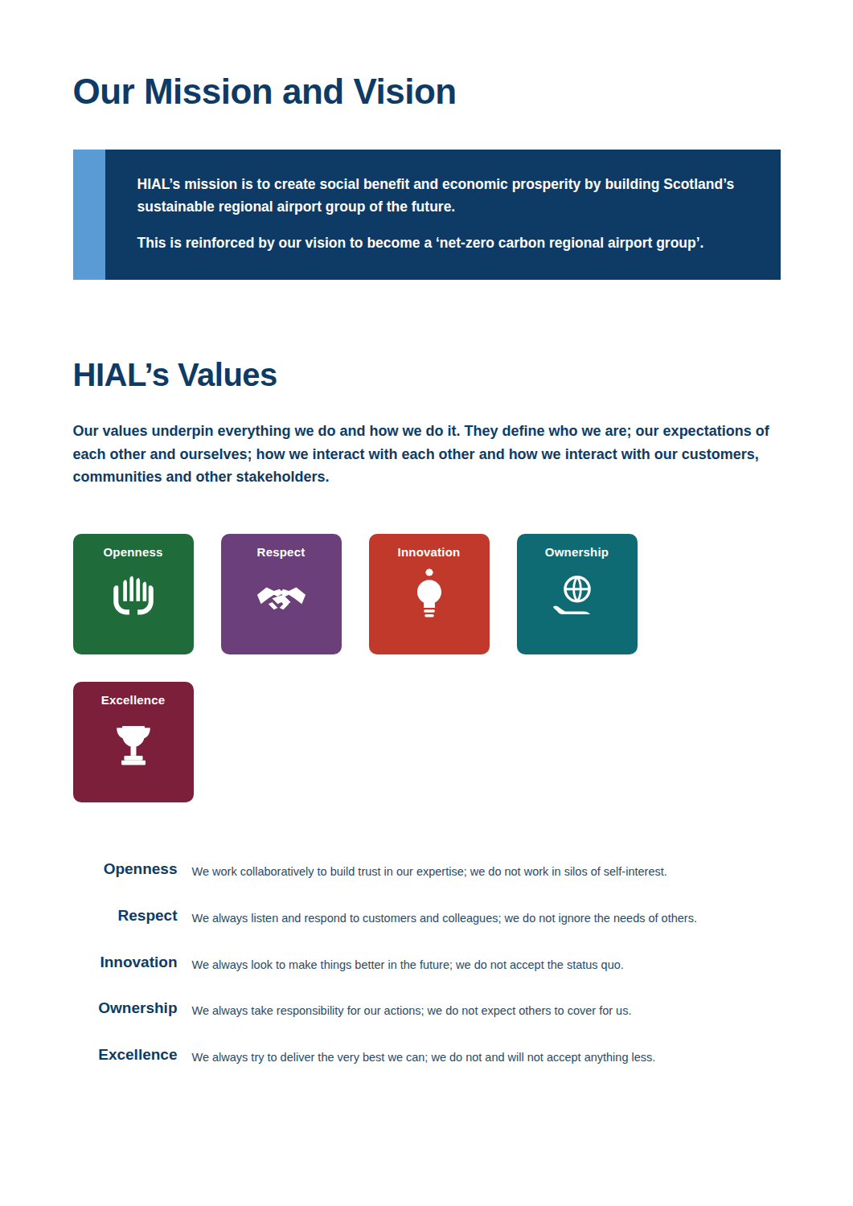Our Mission and Vision
HIAL’s mission is to create social benefit and economic prosperity by building Scotland’s sustainable regional airport group of the future.
This is reinforced by our vision to become a ‘net-zero carbon regional airport group’.
HIAL’s Values
Our values underpin everything we do and how we do it. They define who we are; our expectations of each other and ourselves; how we interact with each other and how we interact with our customers, communities and other stakeholders.
Openness
Respect
Innovation
Ownership
Excellence
Openness
We work collaboratively to build trust in our expertise; we do not work in silos of self-interest.
Respect
We always listen and respond to customers and colleagues; we do not ignore the needs of others.
Innovation
We always look to make things better in the future; we do not accept the status quo.
Ownership
We always take responsibility for our actions; we do not expect others to cover for us.
Excellence
We always try to deliver the very best we can; we do not and will not accept anything less.